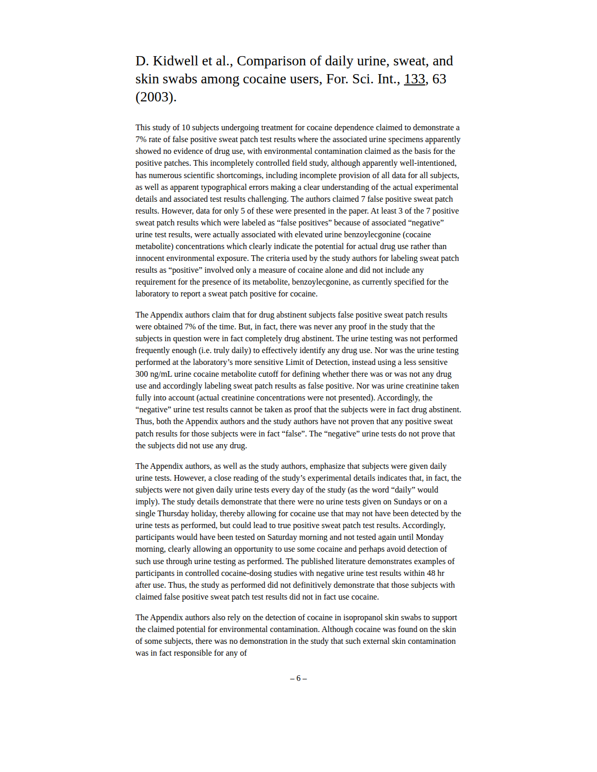D. Kidwell et al., Comparison of daily urine, sweat, and skin swabs among cocaine users, For. Sci. Int., 133, 63 (2003).
This study of 10 subjects undergoing treatment for cocaine dependence claimed to demonstrate a 7% rate of false positive sweat patch test results where the associated urine specimens apparently showed no evidence of drug use, with environmental contamination claimed as the basis for the positive patches. This incompletely controlled field study, although apparently well-intentioned, has numerous scientific shortcomings, including incomplete provision of all data for all subjects, as well as apparent typographical errors making a clear understanding of the actual experimental details and associated test results challenging. The authors claimed 7 false positive sweat patch results. However, data for only 5 of these were presented in the paper. At least 3 of the 7 positive sweat patch results which were labeled as “false positives” because of associated “negative” urine test results, were actually associated with elevated urine benzoylecgonine (cocaine metabolite) concentrations which clearly indicate the potential for actual drug use rather than innocent environmental exposure. The criteria used by the study authors for labeling sweat patch results as “positive” involved only a measure of cocaine alone and did not include any requirement for the presence of its metabolite, benzoylecgonine, as currently specified for the laboratory to report a sweat patch positive for cocaine.
The Appendix authors claim that for drug abstinent subjects false positive sweat patch results were obtained 7% of the time. But, in fact, there was never any proof in the study that the subjects in question were in fact completely drug abstinent. The urine testing was not performed frequently enough (i.e. truly daily) to effectively identify any drug use. Nor was the urine testing performed at the laboratory’s more sensitive Limit of Detection, instead using a less sensitive 300 ng/mL urine cocaine metabolite cutoff for defining whether there was or was not any drug use and accordingly labeling sweat patch results as false positive. Nor was urine creatinine taken fully into account (actual creatinine concentrations were not presented). Accordingly, the “negative” urine test results cannot be taken as proof that the subjects were in fact drug abstinent. Thus, both the Appendix authors and the study authors have not proven that any positive sweat patch results for those subjects were in fact “false”. The “negative” urine tests do not prove that the subjects did not use any drug.
The Appendix authors, as well as the study authors, emphasize that subjects were given daily urine tests. However, a close reading of the study’s experimental details indicates that, in fact, the subjects were not given daily urine tests every day of the study (as the word “daily” would imply). The study details demonstrate that there were no urine tests given on Sundays or on a single Thursday holiday, thereby allowing for cocaine use that may not have been detected by the urine tests as performed, but could lead to true positive sweat patch test results. Accordingly, participants would have been tested on Saturday morning and not tested again until Monday morning, clearly allowing an opportunity to use some cocaine and perhaps avoid detection of such use through urine testing as performed. The published literature demonstrates examples of participants in controlled cocaine-dosing studies with negative urine test results within 48 hr after use. Thus, the study as performed did not definitively demonstrate that those subjects with claimed false positive sweat patch test results did not in fact use cocaine.
The Appendix authors also rely on the detection of cocaine in isopropanol skin swabs to support the claimed potential for environmental contamination. Although cocaine was found on the skin of some subjects, there was no demonstration in the study that such external skin contamination was in fact responsible for any of
– 6 –